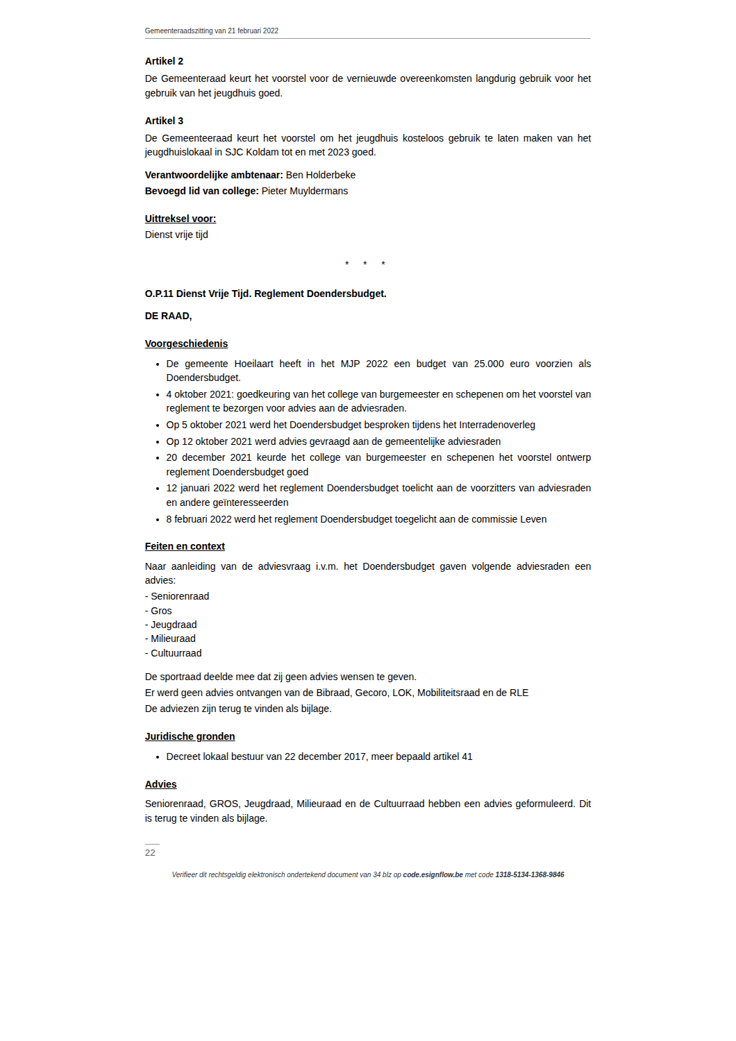Gemeenteraadszitting van 21 februari 2022
Artikel 2
De Gemeenteraad keurt het voorstel voor de vernieuwde overeenkomsten langdurig gebruik voor het gebruik van het jeugdhuis goed.
Artikel 3
De Gemeenteeraad keurt het voorstel om het jeugdhuis kosteloos gebruik te laten maken van het jeugdhuislokaal in SJC Koldam tot en met 2023 goed.
Verantwoordelijke ambtenaar: Ben Holderbeke
Bevoegd lid van college: Pieter Muyldermans
Uittreksel voor:
Dienst vrije tijd
* * *
O.P.11 Dienst Vrije Tijd. Reglement Doendersbudget.
DE RAAD,
Voorgeschiedenis
De gemeente Hoeilaart heeft in het MJP 2022 een budget van 25.000 euro voorzien als Doendersbudget.
4 oktober 2021: goedkeuring van het college van burgemeester en schepenen om het voorstel van reglement te bezorgen voor advies aan de adviesraden.
Op 5 oktober 2021 werd het Doendersbudget besproken tijdens het Interradenoverleg
Op 12 oktober 2021 werd advies gevraagd aan de gemeentelijke adviesraden
20 december 2021 keurde het college van burgemeester en schepenen het voorstel ontwerp reglement Doendersbudget goed
12 januari 2022 werd het reglement Doendersbudget toelicht aan de voorzitters van adviesraden en andere geïnteresseerden
8 februari 2022 werd het reglement Doendersbudget toegelicht aan de commissie Leven
Feiten en context
Naar aanleiding van de adviesvraag i.v.m. het Doendersbudget gaven volgende adviesraden een advies:
- Seniorenraad
- Gros
- Jeugdraad
- Milieuraad
- Cultuurraad
De sportraad deelde mee dat zij geen advies wensen te geven.
Er werd geen advies ontvangen van de Bibraad, Gecoro, LOK, Mobiliteitsraad en de RLE
De adviezen zijn terug te vinden als bijlage.
Juridische gronden
Decreet lokaal bestuur van 22 december 2017, meer bepaald artikel 41
Advies
Seniorenraad, GROS, Jeugdraad, Milieuraad en de Cultuurraad hebben een advies geformuleerd. Dit is terug te vinden als bijlage.
22
Verifieer dit rechtsgeldig elektronisch ondertekend document van 34 blz op code.esignflow.be met code 1318-5134-1368-9846